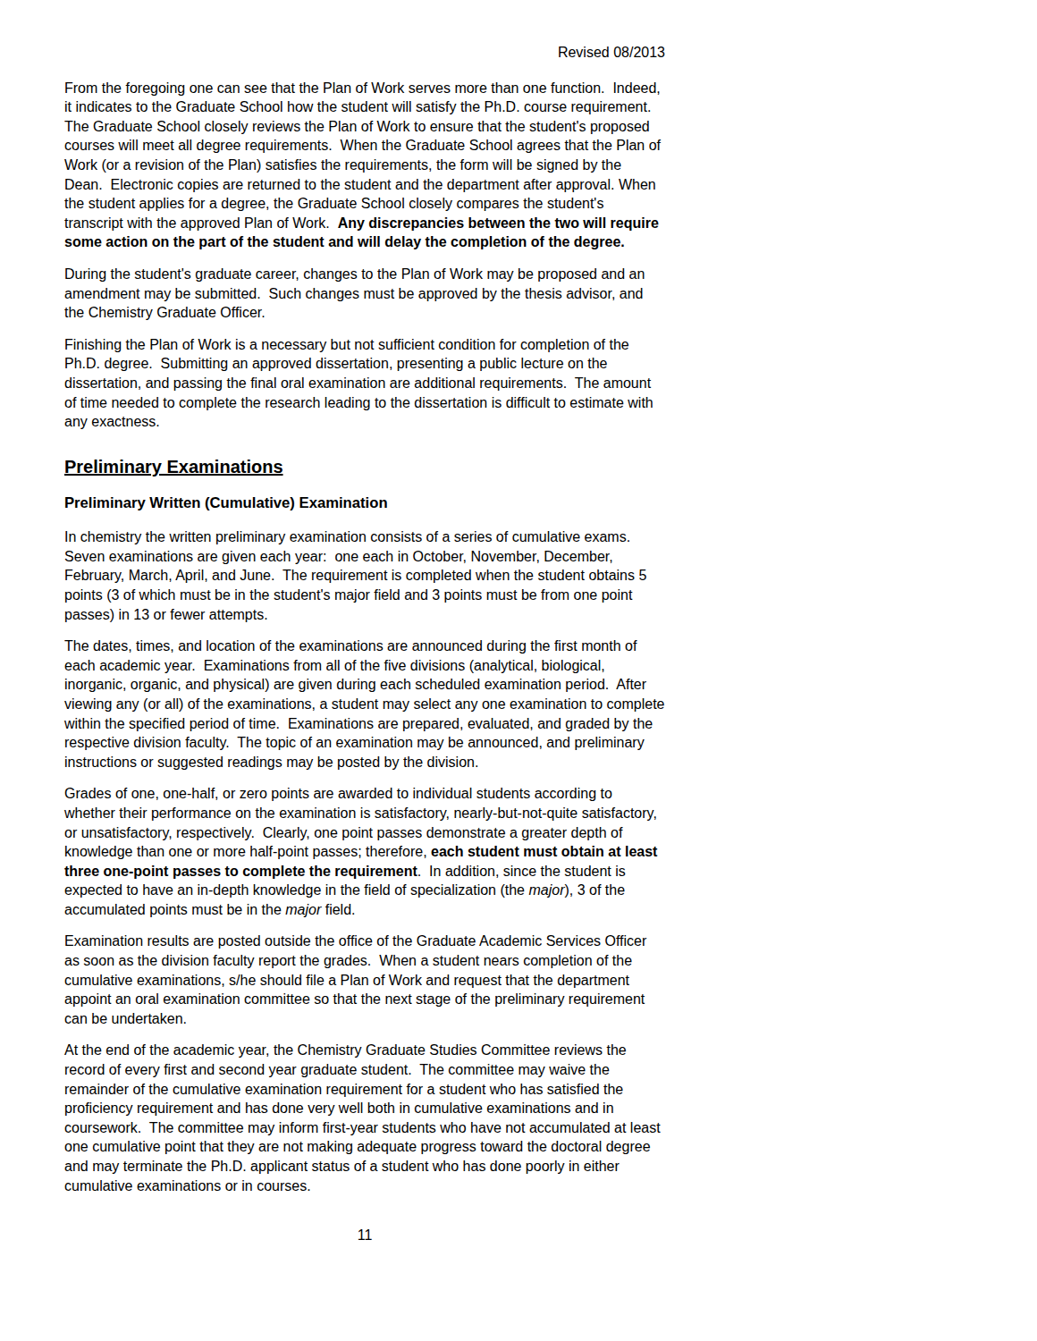Revised 08/2013
From the foregoing one can see that the Plan of Work serves more than one function. Indeed, it indicates to the Graduate School how the student will satisfy the Ph.D. course requirement. The Graduate School closely reviews the Plan of Work to ensure that the student's proposed courses will meet all degree requirements. When the Graduate School agrees that the Plan of Work (or a revision of the Plan) satisfies the requirements, the form will be signed by the Dean. Electronic copies are returned to the student and the department after approval. When the student applies for a degree, the Graduate School closely compares the student's transcript with the approved Plan of Work. Any discrepancies between the two will require some action on the part of the student and will delay the completion of the degree.
During the student's graduate career, changes to the Plan of Work may be proposed and an amendment may be submitted. Such changes must be approved by the thesis advisor, and the Chemistry Graduate Officer.
Finishing the Plan of Work is a necessary but not sufficient condition for completion of the Ph.D. degree. Submitting an approved dissertation, presenting a public lecture on the dissertation, and passing the final oral examination are additional requirements. The amount of time needed to complete the research leading to the dissertation is difficult to estimate with any exactness.
Preliminary Examinations
Preliminary Written (Cumulative) Examination
In chemistry the written preliminary examination consists of a series of cumulative exams. Seven examinations are given each year: one each in October, November, December, February, March, April, and June. The requirement is completed when the student obtains 5 points (3 of which must be in the student's major field and 3 points must be from one point passes) in 13 or fewer attempts.
The dates, times, and location of the examinations are announced during the first month of each academic year. Examinations from all of the five divisions (analytical, biological, inorganic, organic, and physical) are given during each scheduled examination period. After viewing any (or all) of the examinations, a student may select any one examination to complete within the specified period of time. Examinations are prepared, evaluated, and graded by the respective division faculty. The topic of an examination may be announced, and preliminary instructions or suggested readings may be posted by the division.
Grades of one, one-half, or zero points are awarded to individual students according to whether their performance on the examination is satisfactory, nearly-but-not-quite satisfactory, or unsatisfactory, respectively. Clearly, one point passes demonstrate a greater depth of knowledge than one or more half-point passes; therefore, each student must obtain at least three one-point passes to complete the requirement. In addition, since the student is expected to have an in-depth knowledge in the field of specialization (the major), 3 of the accumulated points must be in the major field.
Examination results are posted outside the office of the Graduate Academic Services Officer as soon as the division faculty report the grades. When a student nears completion of the cumulative examinations, s/he should file a Plan of Work and request that the department appoint an oral examination committee so that the next stage of the preliminary requirement can be undertaken.
At the end of the academic year, the Chemistry Graduate Studies Committee reviews the record of every first and second year graduate student. The committee may waive the remainder of the cumulative examination requirement for a student who has satisfied the proficiency requirement and has done very well both in cumulative examinations and in coursework. The committee may inform first-year students who have not accumulated at least one cumulative point that they are not making adequate progress toward the doctoral degree and may terminate the Ph.D. applicant status of a student who has done poorly in either cumulative examinations or in courses.
11